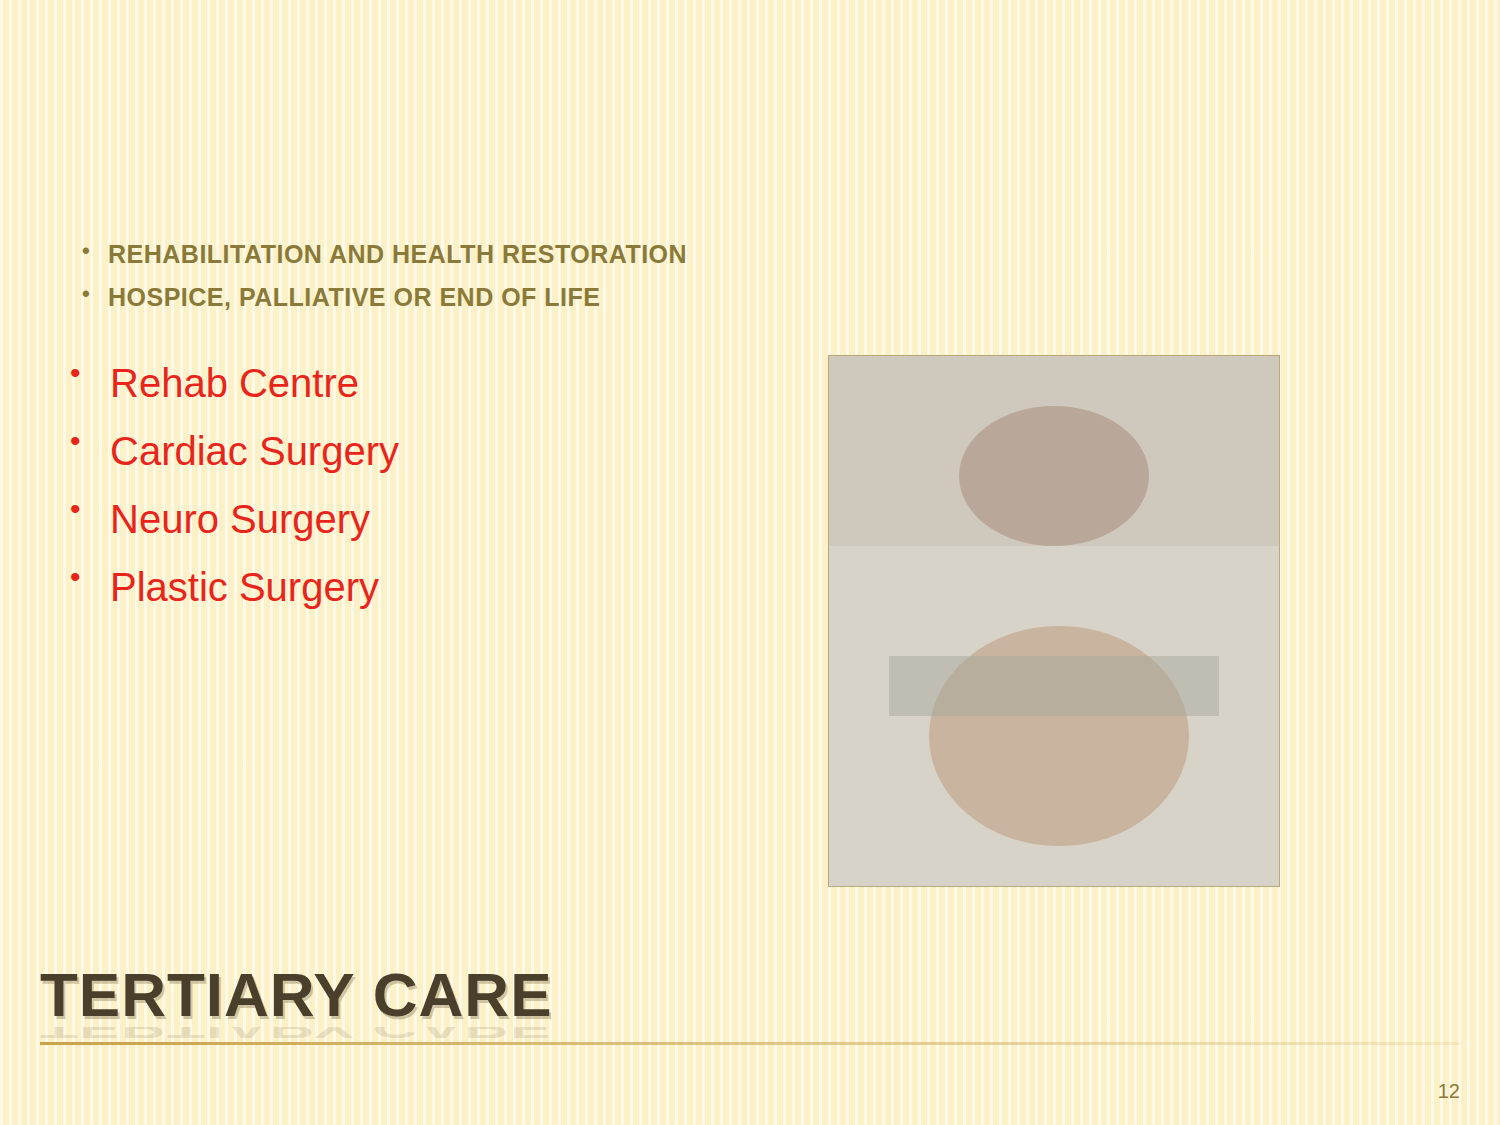Rehabilitation and health restoration
Hospice, palliative or end of life
Rehab Centre
Cardiac Surgery
Neuro Surgery
Plastic Surgery
Tertiary Care
Tertiary Care
12